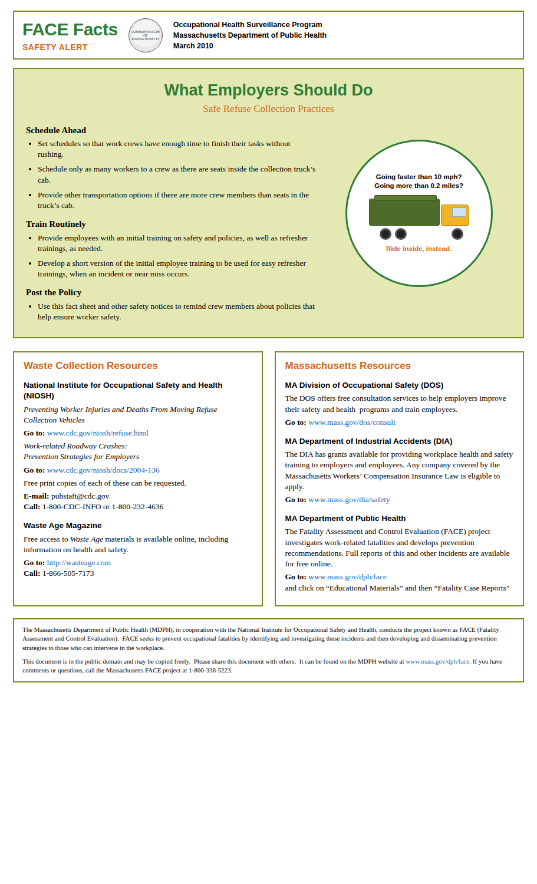FACE Facts
SAFETY ALERT
COMMONWEALTH OF MASSACHUSETTS
Occupational Health Surveillance Program
Massachusetts Department of Public Health
March 2010
What Employers Should Do
Safe Refuse Collection Practices
Schedule Ahead
Set schedules so that work crews have enough time to finish their tasks without rushing.
Schedule only as many workers to a crew as there are seats inside the collection truck’s cab.
Provide other transportation options if there are more crew members than seats in the truck’s cab.
Train Routinely
Provide employees with an initial training on safety and policies, as well as refresher trainings, as needed.
Develop a short version of the initial employee training to be used for easy refresher trainings, when an incident or near miss occurs.
Post the Policy
Use this fact sheet and other safety notices to remind crew members about policies that help ensure worker safety.
Going faster than 10 mph?
Going more than 0.2 miles?
Ride inside, instead.
Waste Collection Resources
National Institute for Occupational Safety and Health (NIOSH)
Preventing Worker Injuries and Deaths From Moving Refuse Collection Vehicles
Go to: www.cdc.gov/niosh/refuse.html
Work-related Roadway Crashes:
Prevention Strategies for Employers
Go to: www.cdc.gov/niosh/docs/2004-136
Free print copies of each of these can be requested.
E-mail: pubstaft@cdc.gov
Call: 1-800-CDC-INFO or 1-800-232-4636
Waste Age Magazine
Free access to Waste Age materials is available online, including information on health and safety.
Go to: http://wasteage.com
Call: 1-866-505-7173
Massachusetts Resources
MA Division of Occupational Safety (DOS)
The DOS offers free consultation services to help employers improve their safety and health programs and train employees.
Go to: www.mass.gov/dos/consult
MA Department of Industrial Accidents (DIA)
The DIA has grants available for providing workplace health and safety training to employers and employees. Any company covered by the Massachusetts Workers’ Compensation Insurance Law is eligible to apply.
Go to: www.mass.gov/dia/safety
MA Department of Public Health
The Fatality Assessment and Control Evaluation (FACE) project investigates work-related fatalities and develops prevention recommendations. Full reports of this and other incidents are available for free online.
Go to: www.mass.gov/dph/face
and click on “Educational Materials” and then “Fatality Case Reports”
The Massachusetts Department of Public Health (MDPH), in cooperation with the National Institute for Occupational Safety and Health, conducts the project known as FACE (Fatality Assessment and Control Evaluation). FACE seeks to prevent occupational fatalities by identifying and investigating these incidents and then developing and disseminating prevention strategies to those who can intervene in the workplace.
This document is in the public domain and may be copied freely. Please share this document with others. It can be found on the MDPH website at www.mass.gov/dph/face. If you have comments or questions, call the Massachusetts FACE project at 1-800-338-5223.